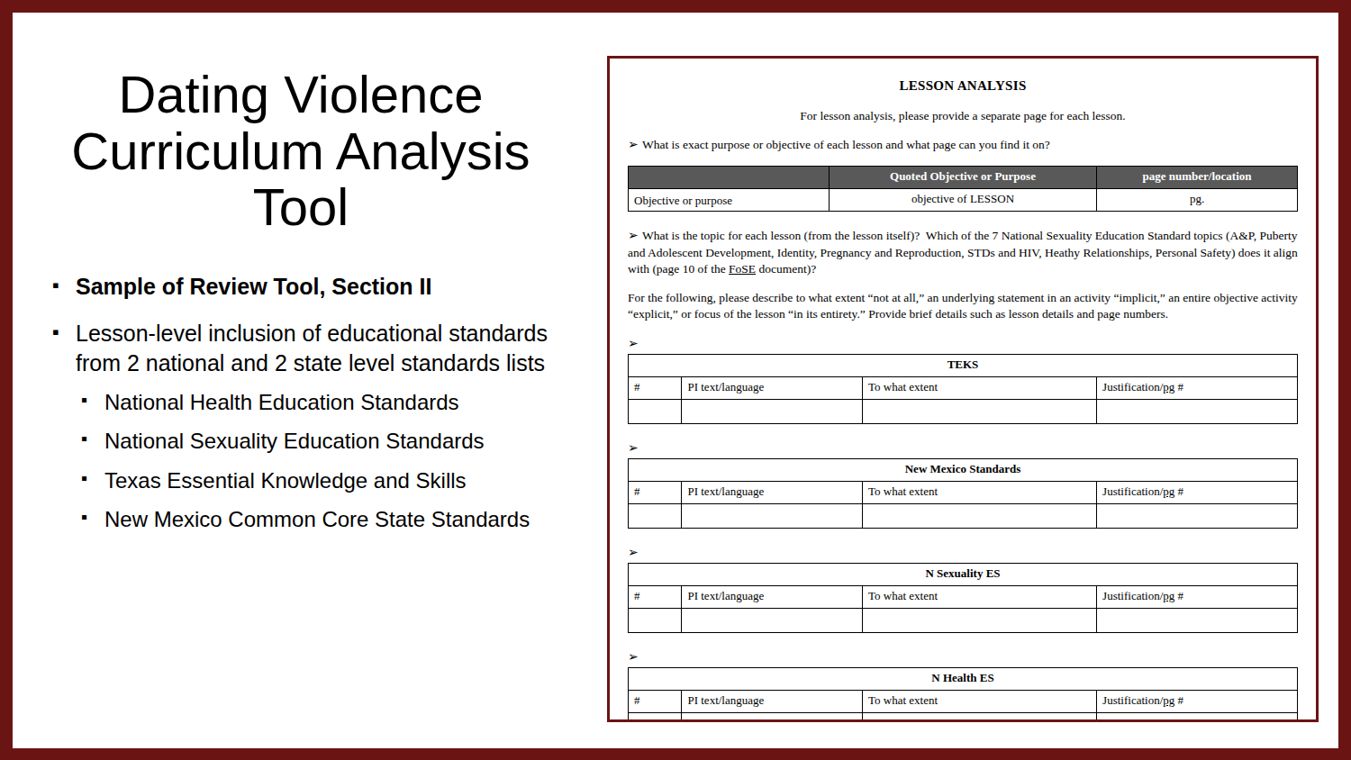Dating Violence Curriculum Analysis Tool
Sample of Review Tool, Section II
Lesson-level inclusion of educational standards from 2 national and 2 state level standards lists
National Health Education Standards
National Sexuality Education Standards
Texas Essential Knowledge and Skills
New Mexico Common Core State Standards
LESSON ANALYSIS
For lesson analysis, please provide a separate page for each lesson.
➢What is exact purpose or objective of each lesson and what page can you find it on?
| | Quoted Objective or Purpose | page number/location |
| Objective or purpose | objective of LESSON | pg. |
➢What is the topic for each lesson (from the lesson itself)? Which of the 7 National Sexuality Education Standard topics (A&P, Puberty and Adolescent Development, Identity, Pregnancy and Reproduction, STDs and HIV, Heathy Relationships, Personal Safety) does it align with (page 10 of the FoSE document)?
For the following, please describe to what extent “not at all,” an underlying statement in an activity “implicit,” an entire objective activity “explicit,” or focus of the lesson “in its entirety.” Provide brief details such as lesson details and page numbers.
➢
| TEKS |
| # | PI text/language | To what extent | Justification/ pg # |
➢
| New Mexico Standards |
| # | PI text/language | To what extent | Justification/ pg # |
➢
| N Sexuality ES |
| # | PI text/language | To what extent | Justification/ pg # |
➢
| N Health ES |
| # | PI text/language | To what extent | Justification/ pg # |